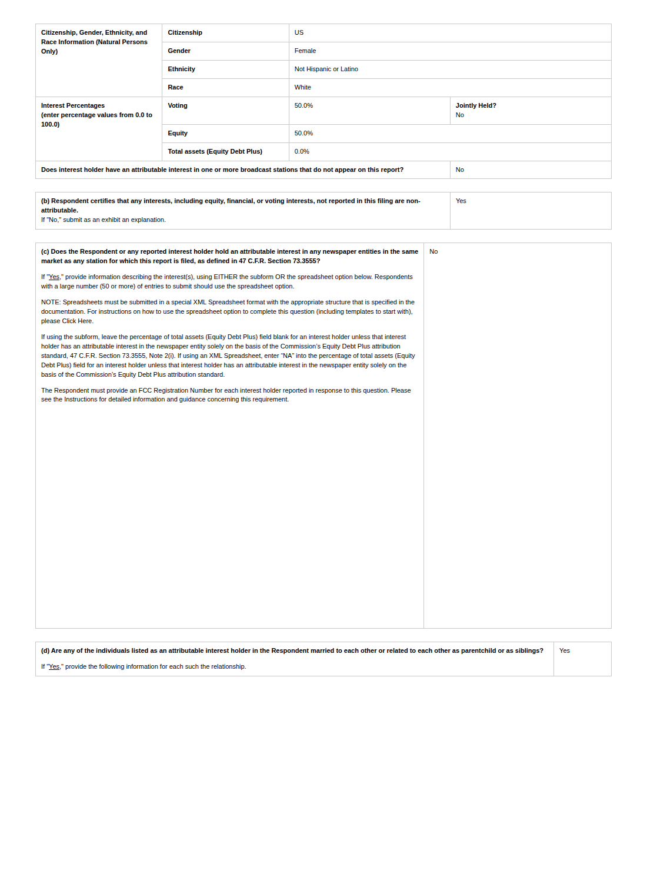| Citizenship, Gender, Ethnicity, and Race Information (Natural Persons Only) | Citizenship | US |
| Gender | Female |
| Ethnicity | Not Hispanic or Latino |
| Race | White |
| Interest Percentages (enter percentage values from 0.0 to 100.0) | Voting | 50.0% | Jointly Held? No |
| Equity | 50.0% |
| Total assets (Equity Debt Plus) | 0.0% |
| Does interest holder have an attributable interest in one or more broadcast stations that do not appear on this report? | No |
| (b) Respondent certifies that any interests, including equity, financial, or voting interests, not reported in this filing are non-attributable. If "No," submit as an exhibit an explanation. | Yes |
| (c) Does the Respondent or any reported interest holder hold an attributable interest in any newspaper entities in the same market as any station for which this report is filed, as defined in 47 C.F.R. Section 73.3555? If " Yes ," provide information describing the interest(s), using EITHER the subform OR the spreadsheet option below. Respondents with a large number (50 or more) of entries to submit should use the spreadsheet option. NOTE: Spreadsheets must be submitted in a special XML Spreadsheet format with the appropriate structure that is specified in the documentation. For instructions on how to use the spreadsheet option to complete this question (including templates to start with), please Click Here. If using the subform, leave the percentage of total assets (Equity Debt Plus) field blank for an interest holder unless that interest holder has an attributable interest in the newspaper entity solely on the basis of the Commission’s Equity Debt Plus attribution standard, 47 C.F.R. Section 73.3555, Note 2(i). If using an XML Spreadsheet, enter “NA” into the percentage of total assets (Equity Debt Plus) field for an interest holder unless that interest holder has an attributable interest in the newspaper entity solely on the basis of the Commission’s Equity Debt Plus attribution standard. The Respondent must provide an FCC Registration Number for each interest holder reported in response to this question. Please see the Instructions for detailed information and guidance concerning this requirement. | No |
| (d) Are any of the individuals listed as an attributable interest holder in the Respondent married to each other or related to each other as parentchild or as siblings? If " Yes ," provide the following information for each such the relationship. | Yes |